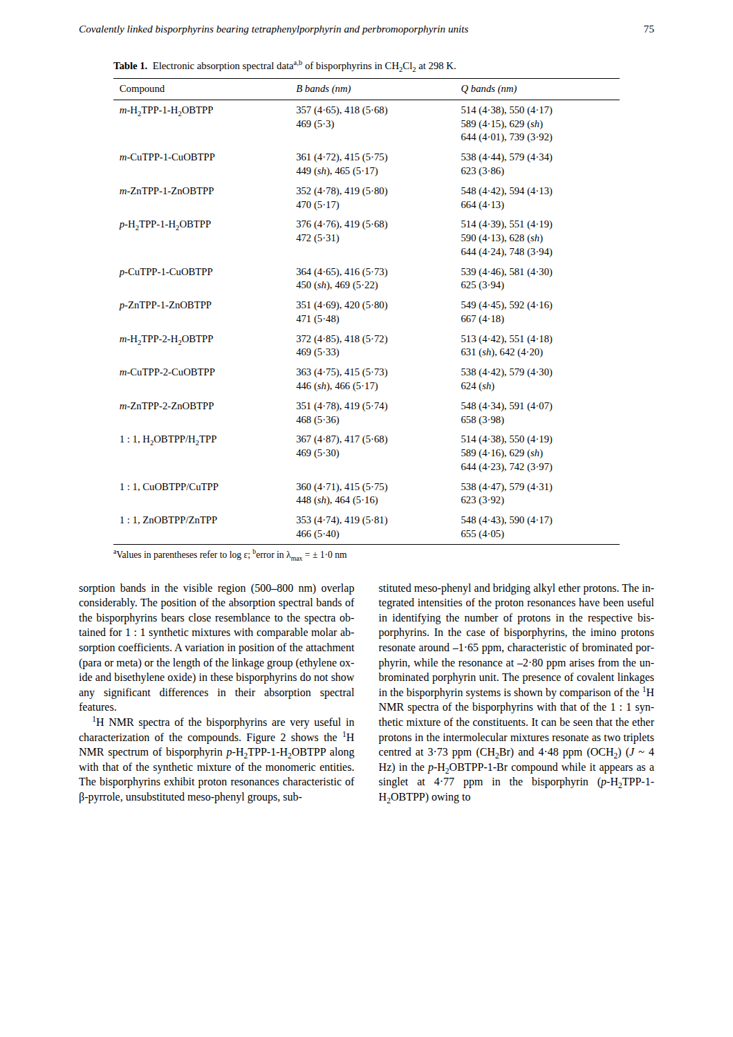Covalently linked bisporphyrins bearing tetraphenylporphyrin and perbromoporphyrin units 75
Table 1. Electronic absorption spectral data a,b of bisporphyrins in CH 2 Cl 2 at 298 K.
| Compound | B bands (nm) | Q bands (nm) |
| --- | --- | --- |
| m -H 2 TPP-1-H 2 OBTPP | 357 (4·65), 418 (5·68) 469 (5·3) | 514 (4·38), 550 (4·17) 589 (4·15), 629 ( sh ) 644 (4·01), 739 (3·92) |
| m -CuTPP-1-CuOBTPP | 361 (4·72), 415 (5·75) 449 ( sh ), 465 (5·17) | 538 (4·44), 579 (4·34) 623 (3·86) |
| m -ZnTPP-1-ZnOBTPP | 352 (4·78), 419 (5·80) 470 (5·17) | 548 (4·42), 594 (4·13) 664 (4·13) |
| p -H 2 TPP-1-H 2 OBTPP | 376 (4·76), 419 (5·68) 472 (5·31) | 514 (4·39), 551 (4·19) 590 (4·13), 628 ( sh ) 644 (4·24), 748 (3·94) |
| p -CuTPP-1-CuOBTPP | 364 (4·65), 416 (5·73) 450 ( sh ), 469 (5·22) | 539 (4·46), 581 (4·30) 625 (3·94) |
| p -ZnTPP-1-ZnOBTPP | 351 (4·69), 420 (5·80) 471 (5·48) | 549 (4·45), 592 (4·16) 667 (4·18) |
| m -H 2 TPP-2-H 2 OBTPP | 372 (4·85), 418 (5·72) 469 (5·33) | 513 (4·42), 551 (4·18) 631 ( sh ), 642 (4·20) |
| m -CuTPP-2-CuOBTPP | 363 (4·75), 415 (5·73) 446 ( sh ), 466 (5·17) | 538 (4·42), 579 (4·30) 624 ( sh ) |
| m -ZnTPP-2-ZnOBTPP | 351 (4·78), 419 (5·74) 468 (5·36) | 548 (4·34), 591 (4·07) 658 (3·98) |
| 1 : 1, H 2 OBTPP/H 2 TPP | 367 (4·87), 417 (5·68) 469 (5·30) | 514 (4·38), 550 (4·19) 589 (4·16), 629 ( sh ) 644 (4·23), 742 (3·97) |
| 1 : 1, CuOBTPP/CuTPP | 360 (4·71), 415 (5·75) 448 ( sh ), 464 (5·16) | 538 (4·47), 579 (4·31) 623 (3·92) |
| 1 : 1, ZnOBTPP/ZnTPP | 353 (4·74), 419 (5·81) 466 (5·40) | 548 (4·43), 590 (4·17) 655 (4·05) |
aValues in parentheses refer to log ε; berror in λmax = ± 1·0 nm
sorption bands in the visible region (500–800 nm) overlap considerably. The position of the absorption spectral bands of the bisporphyrins bears close resemblance to the spectra obtained for 1 : 1 synthetic mixtures with comparable molar absorption coefficients. A variation in position of the attachment (para or meta) or the length of the linkage group (ethylene oxide and bisethylene oxide) in these bisporphyrins do not show any significant differences in their absorption spectral features.
1H NMR spectra of the bisporphyrins are very useful in characterization of the compounds. Figure 2 shows the 1H NMR spectrum of bisporphyrin p-H2TPP-1-H2OBTPP along with that of the synthetic mixture of the monomeric entities. The bisporphyrins exhibit proton resonances characteristic of β-pyrrole, unsubstituted meso-phenyl groups, sub-
stituted meso-phenyl and bridging alkyl ether protons. The integrated intensities of the proton resonances have been useful in identifying the number of protons in the respective bisporphyrins. In the case of bisporphyrins, the imino protons resonate around –1·65 ppm, characteristic of brominated porphyrin, while the resonance at –2·80 ppm arises from the unbrominated porphyrin unit. The presence of covalent linkages in the bisporphyrin systems is shown by comparison of the 1H NMR spectra of the bisporphyrins with that of the 1 : 1 synthetic mixture of the constituents. It can be seen that the ether protons in the intermolecular mixtures resonate as two triplets centred at 3·73 ppm (CH2Br) and 4·48 ppm (OCH2) (J ~ 4 Hz) in the p-H2OBTPP-1-Br compound while it appears as a singlet at 4·77 ppm in the bisporphyrin (p-H2TPP-1-H2OBTPP) owing to